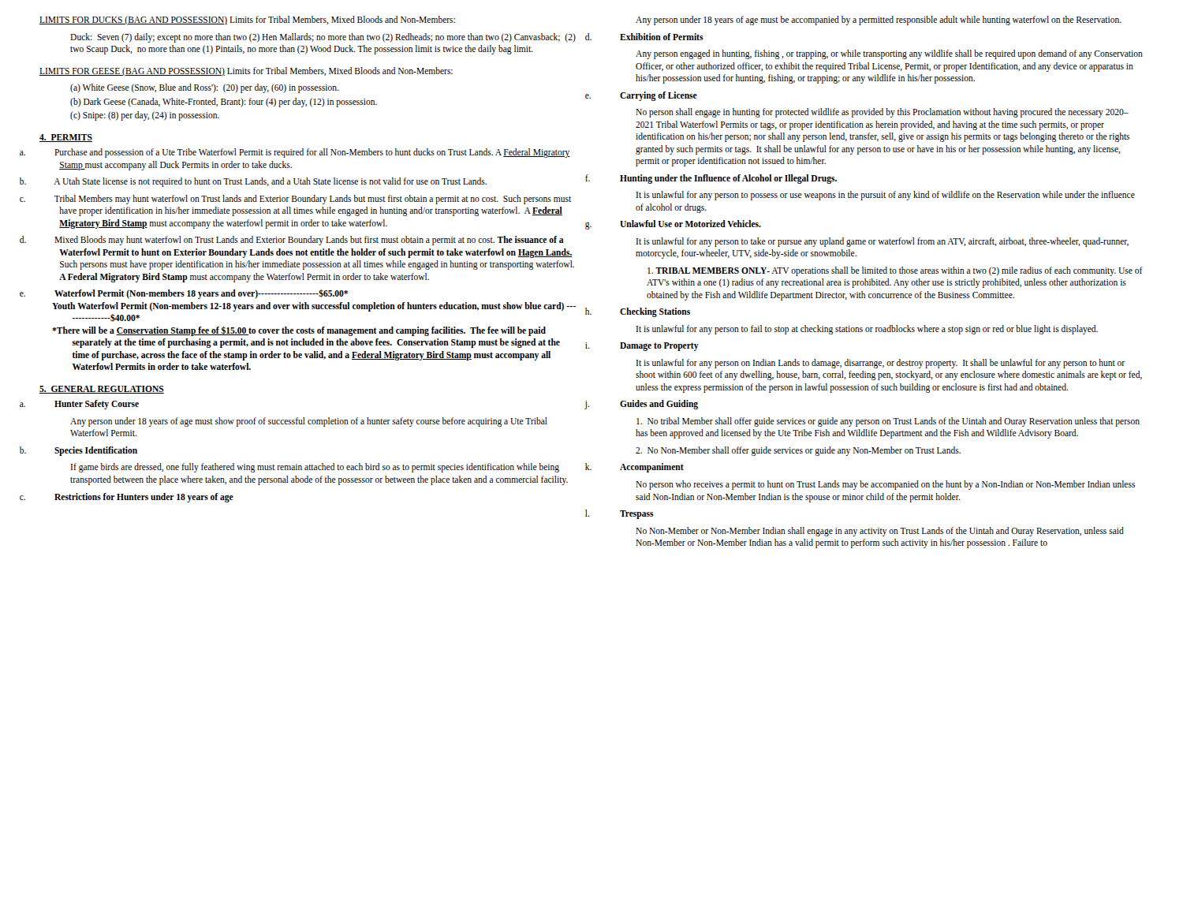LIMITS FOR DUCKS (BAG AND POSSESSION) Limits for Tribal Members, Mixed Bloods and Non-Members:
Duck: Seven (7) daily; except no more than two (2) Hen Mallards; no more than two (2) Redheads; no more than two (2) Canvasback; (2) two Scaup Duck, no more than one (1) Pintails, no more than (2) Wood Duck. The possession limit is twice the daily bag limit.
LIMITS FOR GEESE (BAG AND POSSESSION) Limits for Tribal Members, Mixed Bloods and Non-Members:
(a) White Geese (Snow, Blue and Ross'): (20) per day, (60) in possession.
(b) Dark Geese (Canada, White-Fronted, Brant): four (4) per day, (12) in possession.
(c) Snipe: (8) per day, (24) in possession.
4. PERMITS
a. Purchase and possession of a Ute Tribe Waterfowl Permit is required for all Non-Members to hunt ducks on Trust Lands. A Federal Migratory Stamp must accompany all Duck Permits in order to take ducks.
b. A Utah State license is not required to hunt on Trust Lands, and a Utah State license is not valid for use on Trust Lands.
c. Tribal Members may hunt waterfowl on Trust lands and Exterior Boundary Lands but must first obtain a permit at no cost. Such persons must have proper identification in his/her immediate possession at all times while engaged in hunting and/or transporting waterfowl. A Federal Migratory Bird Stamp must accompany the waterfowl permit in order to take waterfowl.
d. Mixed Bloods may hunt waterfowl on Trust Lands and Exterior Boundary Lands but first must obtain a permit at no cost. The issuance of a Waterfowl Permit to hunt on Exterior Boundary Lands does not entitle the holder of such permit to take waterfowl on Hagen Lands. Such persons must have proper identification in his/her immediate possession at all times while engaged in hunting or transporting waterfowl. A Federal Migratory Bird Stamp must accompany the Waterfowl Permit in order to take waterfowl.
e. Waterfowl Permit (Non-members 18 years and over)-------------------$65.00*
Youth Waterfowl Permit (Non-members 12-18 years and over with successful completion of hunters education, must show blue card) ---------------$40.00*
*There will be a Conservation Stamp fee of $15.00 to cover the costs of management and camping facilities. The fee will be paid separately at the time of purchasing a permit, and is not included in the above fees. Conservation Stamp must be signed at the time of purchase, across the face of the stamp in order to be valid, and a Federal Migratory Bird Stamp must accompany all Waterfowl Permits in order to take waterfowl.
5. GENERAL REGULATIONS
a. Hunter Safety Course
Any person under 18 years of age must show proof of successful completion of a hunter safety course before acquiring a Ute Tribal Waterfowl Permit.
b. Species Identification
If game birds are dressed, one fully feathered wing must remain attached to each bird so as to permit species identification while being transported between the place where taken, and the personal abode of the possessor or between the place taken and a commercial facility.
c. Restrictions for Hunters under 18 years of age
Any person under 18 years of age must be accompanied by a permitted responsible adult while hunting waterfowl on the Reservation.
d. Exhibition of Permits
Any person engaged in hunting, fishing , or trapping, or while transporting any wildlife shall be required upon demand of any Conservation Officer, or other authorized officer, to exhibit the required Tribal License, Permit, or proper Identification, and any device or apparatus in his/her possession used for hunting, fishing, or trapping; or any wildlife in his/her possession.
e. Carrying of License
No person shall engage in hunting for protected wildlife as provided by this Proclamation without having procured the necessary 2020– 2021 Tribal Waterfowl Permits or tags, or proper identification as herein provided, and having at the time such permits, or proper identification on his/her person; nor shall any person lend, transfer, sell, give or assign his permits or tags belonging thereto or the rights granted by such permits or tags. It shall be unlawful for any person to use or have in his or her possession while hunting, any license, permit or proper identification not issued to him/her.
f. Hunting under the Influence of Alcohol or Illegal Drugs.
It is unlawful for any person to possess or use weapons in the pursuit of any kind of wildlife on the Reservation while under the influence of alcohol or drugs.
g. Unlawful Use or Motorized Vehicles.
It is unlawful for any person to take or pursue any upland game or waterfowl from an ATV, aircraft, airboat, three-wheeler, quad-runner, motorcycle, four-wheeler, UTV, side-by-side or snowmobile.
1. TRIBAL MEMBERS ONLY- ATV operations shall be limited to those areas within a two (2) mile radius of each community. Use of ATV's within a one (1) radius of any recreational area is prohibited. Any other use is strictly prohibited, unless other authorization is obtained by the Fish and Wildlife Department Director, with concurrence of the Business Committee.
h. Checking Stations
It is unlawful for any person to fail to stop at checking stations or roadblocks where a stop sign or red or blue light is displayed.
i. Damage to Property
It is unlawful for any person on Indian Lands to damage, disarrange, or destroy property. It shall be unlawful for any person to hunt or shoot within 600 feet of any dwelling, house, barn, corral, feeding pen, stockyard, or any enclosure where domestic animals are kept or fed, unless the express permission of the person in lawful possession of such building or enclosure is first had and obtained.
j. Guides and Guiding
1. No tribal Member shall offer guide services or guide any person on Trust Lands of the Uintah and Ouray Reservation unless that person has been approved and licensed by the Ute Tribe Fish and Wildlife Department and the Fish and Wildlife Advisory Board.
2. No Non-Member shall offer guide services or guide any Non-Member on Trust Lands.
k. Accompaniment
No person who receives a permit to hunt on Trust Lands may be accompanied on the hunt by a Non-Indian or Non-Member Indian unless said Non-Indian or Non-Member Indian is the spouse or minor child of the permit holder.
l. Trespass
No Non-Member or Non-Member Indian shall engage in any activity on Trust Lands of the Uintah and Ouray Reservation, unless said Non-Member or Non-Member Indian has a valid permit to perform such activity in his/her possession . Failure to